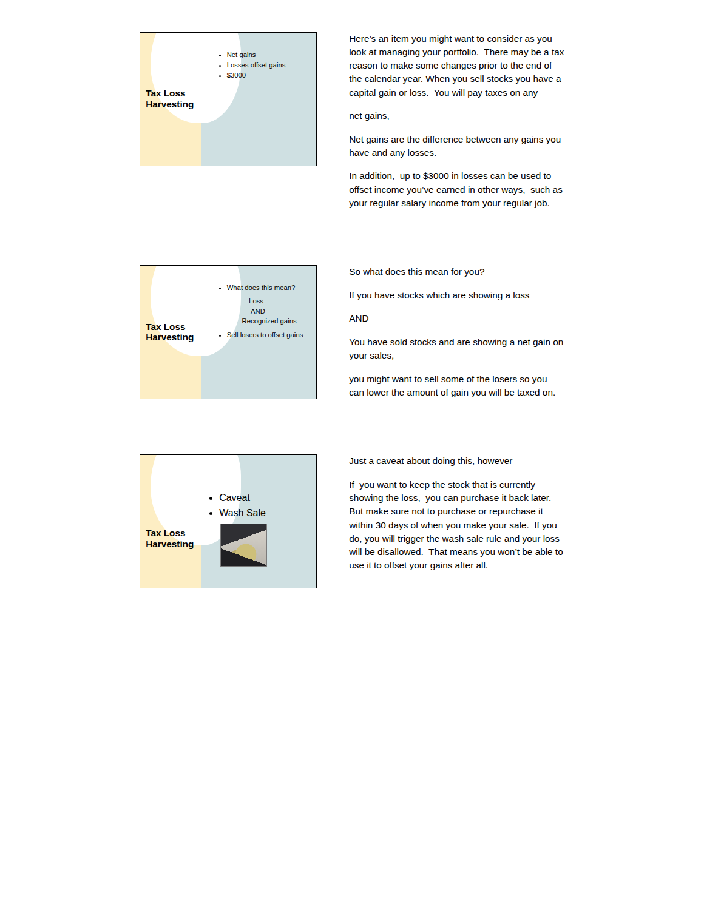Tax Loss
Harvesting
Net gains
Losses offset gains
$3000
Here’s an item you might want to consider as you look at managing your portfolio. There may be a tax reason to make some changes prior to the end of the calendar year. When you sell stocks you have a capital gain or loss. You will pay taxes on any
net gains,
Net gains are the difference between any gains you have and any losses.
In addition, up to $3000 in losses can be used to offset income you’ve earned in other ways, such as your regular salary income from your regular job.
Tax Loss
Harvesting
What does this mean?
Loss
AND
Recognized gains
Sell losers to offset gains
So what does this mean for you?
If you have stocks which are showing a loss
AND
You have sold stocks and are showing a net gain on your sales,
you might want to sell some of the losers so you can lower the amount of gain you will be taxed on.
Tax Loss
Harvesting
Caveat
Wash Sale
Just a caveat about doing this, however
If you want to keep the stock that is currently showing the loss, you can purchase it back later. But make sure not to purchase or repurchase it within 30 days of when you make your sale. If you do, you will trigger the wash sale rule and your loss will be disallowed. That means you won’t be able to use it to offset your gains after all.